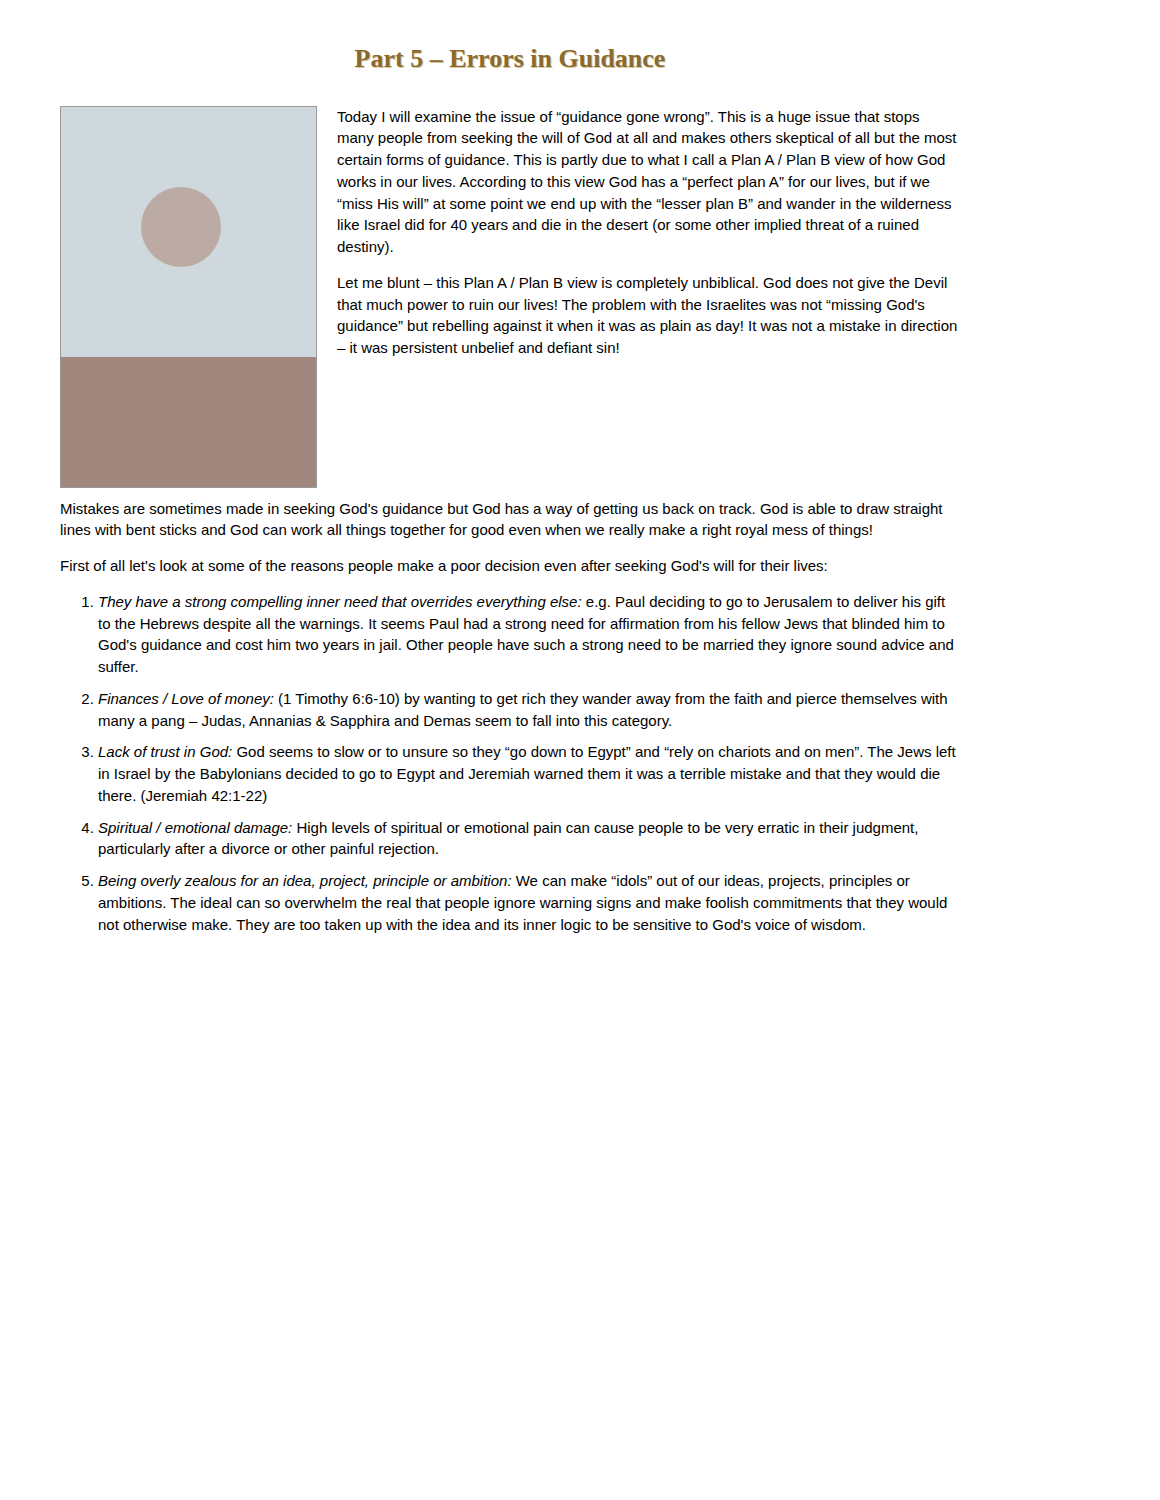Part 5 – Errors in Guidance
Today I will examine the issue of “guidance gone wrong”. This is a huge issue that stops many people from seeking the will of God at all and makes others skeptical of all but the most certain forms of guidance. This is partly due to what I call a Plan A / Plan B view of how God works in our lives. According to this view God has a “perfect plan A” for our lives, but if we “miss His will” at some point we end up with the “lesser plan B” and wander in the wilderness like Israel did for 40 years and die in the desert (or some other implied threat of a ruined destiny).
Let me blunt – this Plan A / Plan B view is completely unbiblical. God does not give the Devil that much power to ruin our lives! The problem with the Israelites was not “missing God's guidance” but rebelling against it when it was as plain as day! It was not a mistake in direction – it was persistent unbelief and defiant sin!
Mistakes are sometimes made in seeking God's guidance but God has a way of getting us back on track. God is able to draw straight lines with bent sticks and God can work all things together for good even when we really make a right royal mess of things!
First of all let's look at some of the reasons people make a poor decision even after seeking God's will for their lives:
They have a strong compelling inner need that overrides everything else: e.g. Paul deciding to go to Jerusalem to deliver his gift to the Hebrews despite all the warnings. It seems Paul had a strong need for affirmation from his fellow Jews that blinded him to God's guidance and cost him two years in jail. Other people have such a strong need to be married they ignore sound advice and suffer.
Finances / Love of money: (1 Timothy 6:6-10) by wanting to get rich they wander away from the faith and pierce themselves with many a pang – Judas, Annanias & Sapphira and Demas seem to fall into this category.
Lack of trust in God: God seems to slow or to unsure so they “go down to Egypt” and “rely on chariots and on men”. The Jews left in Israel by the Babylonians decided to go to Egypt and Jeremiah warned them it was a terrible mistake and that they would die there. (Jeremiah 42:1-22)
Spiritual / emotional damage: High levels of spiritual or emotional pain can cause people to be very erratic in their judgment, particularly after a divorce or other painful rejection.
Being overly zealous for an idea, project, principle or ambition: We can make “idols” out of our ideas, projects, principles or ambitions. The ideal can so overwhelm the real that people ignore warning signs and make foolish commitments that they would not otherwise make. They are too taken up with the idea and its inner logic to be sensitive to God's voice of wisdom.